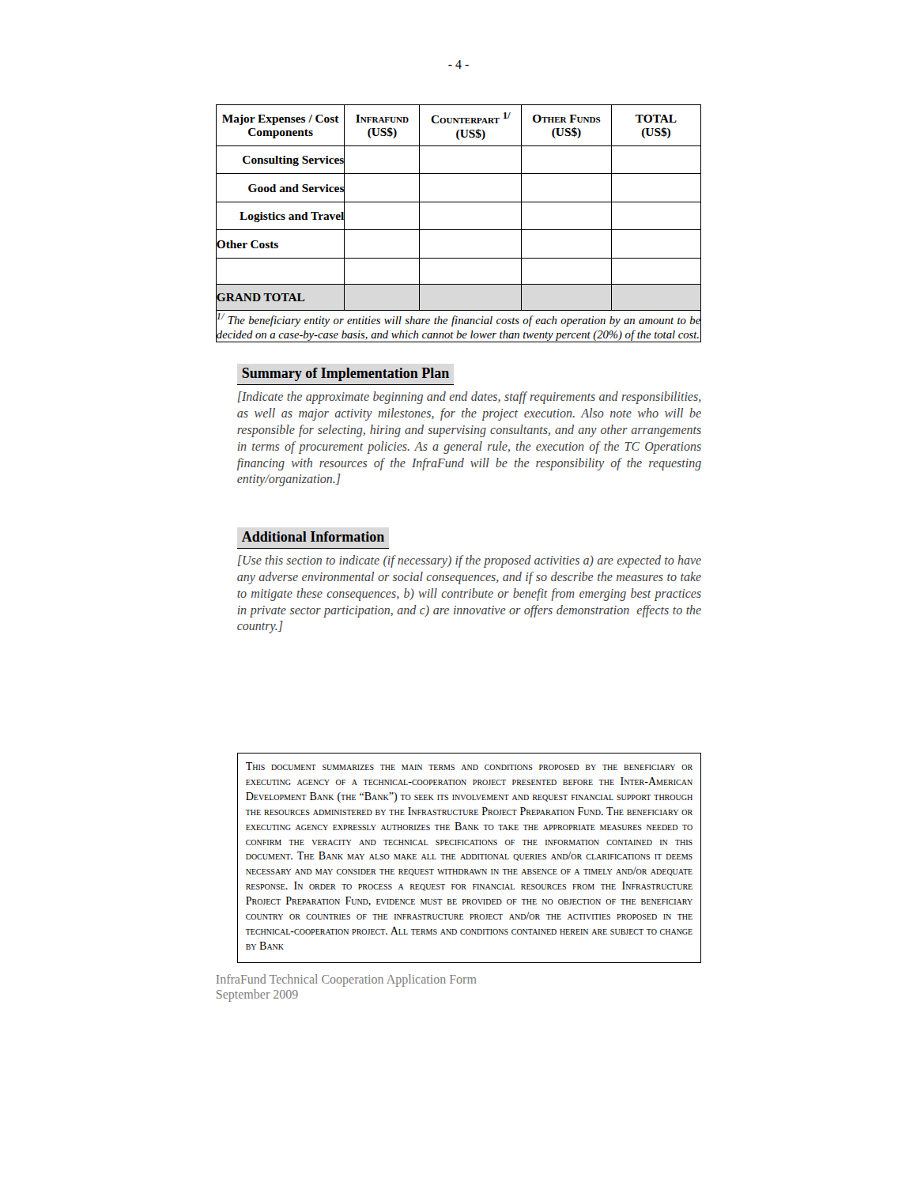- 4 -
| Major Expenses / Cost Components | Infrafund (US$) | Counterpart 1/ (US$) | Other Funds (US$) | TOTAL (US$) |
| --- | --- | --- | --- | --- |
| Consulting Services | | | | |
| Good and Services | | | | |
| Logistics and Travel | | | | |
| Other Costs | | | | |
| GRAND TOTAL | | | | |
| 1/ The beneficiary entity or entities will share the financial costs of each operation by an amount to be decided on a case-by-case basis, and which cannot be lower than twenty percent (20%) of the total cost. |
Summary of Implementation Plan
[Indicate the approximate beginning and end dates, staff requirements and responsibilities, as well as major activity milestones, for the project execution. Also note who will be responsible for selecting, hiring and supervising consultants, and any other arrangements in terms of procurement policies. As a general rule, the execution of the TC Operations financing with resources of the InfraFund will be the responsibility of the requesting entity/organization.]
Additional Information
[Use this section to indicate (if necessary) if the proposed activities a) are expected to have any adverse environmental or social consequences, and if so describe the measures to take to mitigate these consequences, b) will contribute or benefit from emerging best practices in private sector participation, and c) are innovative or offers demonstration effects to the country.]
This document summarizes the main terms and conditions proposed by the beneficiary or executing agency of a technical-cooperation project presented before the Inter-American Development Bank (the “Bank”) to seek its involvement and request financial support through the resources administered by the Infrastructure Project Preparation Fund. The beneficiary or executing agency expressly authorizes the Bank to take the appropriate measures needed to confirm the veracity and technical specifications of the information contained in this document. The Bank may also make all the additional queries and/or clarifications it deems necessary and may consider the request withdrawn in the absence of a timely and/or adequate response. In order to process a request for financial resources from the Infrastructure Project Preparation Fund, evidence must be provided of the no objection of the beneficiary country or countries of the infrastructure project and/or the activities proposed in the technical-cooperation project. All terms and conditions contained herein are subject to change by Bank
InfraFund Technical Cooperation Application Form
September 2009